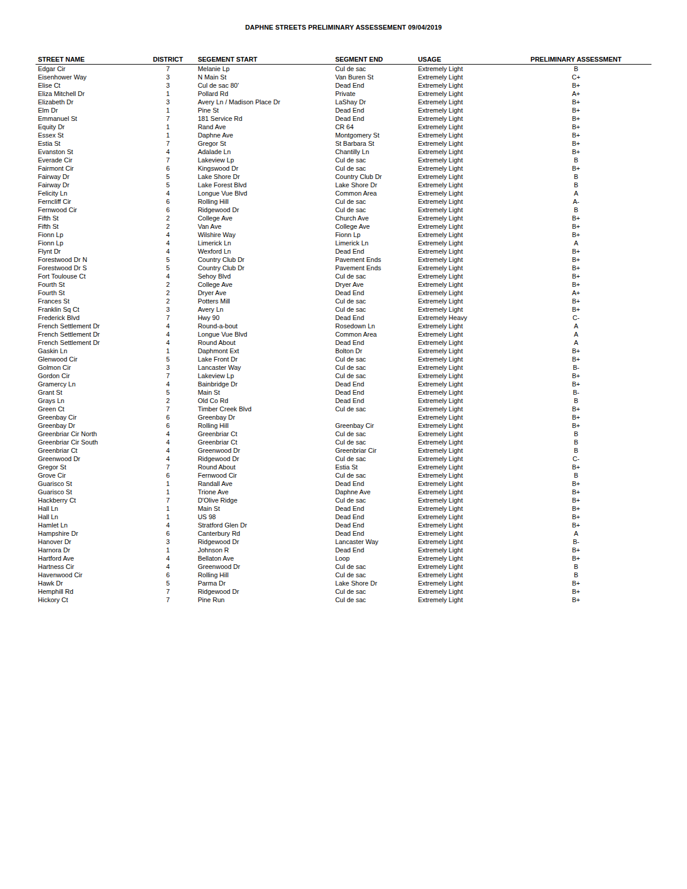DAPHNE STREETS PRELIMINARY ASSESSEMENT 09/04/2019
| STREET NAME | DISTRICT | SEGEMENT START | SEGMENT END | USAGE | PRELIMINARY ASSESSMENT |
| --- | --- | --- | --- | --- | --- |
| Edgar Cir | 7 | Melanie Lp | Cul de sac | Extremely Light | B |
| Eisenhower Way | 3 | N Main St | Van Buren St | Extremely Light | C+ |
| Elise Ct | 3 | Cul de sac 80' | Dead End | Extremely Light | B+ |
| Eliza Mitchell Dr | 1 | Pollard Rd | Private | Extremely Light | A+ |
| Elizabeth Dr | 3 | Avery Ln / Madison Place Dr | LaShay Dr | Extremely Light | B+ |
| Elm Dr | 1 | Pine St | Dead End | Extremely Light | B+ |
| Emmanuel St | 7 | 181 Service Rd | Dead End | Extremely Light | B+ |
| Equity Dr | 1 | Rand Ave | CR 64 | Extremely Light | B+ |
| Essex St | 1 | Daphne Ave | Montgomery St | Extremely Light | B+ |
| Estia St | 7 | Gregor St | St Barbara St | Extremely Light | B+ |
| Evanston St | 4 | Adalade Ln | Chantilly Ln | Extremely Light | B+ |
| Everade Cir | 7 | Lakeview Lp | Cul de sac | Extremely Light | B |
| Fairmont Cir | 6 | Kingswood Dr | Cul de sac | Extremely Light | B+ |
| Fairway Dr | 5 | Lake Shore Dr | Country Club Dr | Extremely Light | B |
| Fairway Dr | 5 | Lake Forest Blvd | Lake Shore Dr | Extremely Light | B |
| Felicity Ln | 4 | Longue Vue Blvd | Common Area | Extremely Light | A |
| Ferncliff Cir | 6 | Rolling Hill | Cul de sac | Extremely Light | A- |
| Fernwood Cir | 6 | Ridgewood Dr | Cul de sac | Extremely Light | B |
| Fifth St | 2 | College Ave | Church Ave | Extremely Light | B+ |
| Fifth St | 2 | Van Ave | College Ave | Extremely Light | B+ |
| Fionn Lp | 4 | Wilshire Way | Fionn Lp | Extremely Light | B+ |
| Fionn Lp | 4 | Limerick Ln | Limerick Ln | Extremely Light | A |
| Flynt Dr | 4 | Wexford Ln | Dead End | Extremely Light | B+ |
| Forestwood Dr N | 5 | Country Club Dr | Pavement Ends | Extremely Light | B+ |
| Forestwood Dr S | 5 | Country Club Dr | Pavement Ends | Extremely Light | B+ |
| Fort Toulouse Ct | 4 | Sehoy Blvd | Cul de sac | Extremely Light | B+ |
| Fourth St | 2 | College Ave | Dryer Ave | Extremely Light | B+ |
| Fourth St | 2 | Dryer Ave | Dead End | Extremely Light | A+ |
| Frances St | 2 | Potters Mill | Cul de sac | Extremely Light | B+ |
| Franklin Sq Ct | 3 | Avery Ln | Cul de sac | Extremely Light | B+ |
| Frederick Blvd | 7 | Hwy 90 | Dead End | Extremely Heavy | C- |
| French Settlement Dr | 4 | Round-a-bout | Rosedown Ln | Extremely Light | A |
| French Settlement Dr | 4 | Longue Vue Blvd | Common Area | Extremely Light | A |
| French Settlement Dr | 4 | Round About | Dead End | Extremely Light | A |
| Gaskin Ln | 1 | Daphmont Ext | Bolton Dr | Extremely Light | B+ |
| Glenwood Cir | 5 | Lake Front Dr | Cul de sac | Extremely Light | B+ |
| Golmon Cir | 3 | Lancaster Way | Cul de sac | Extremely Light | B- |
| Gordon Cir | 7 | Lakeview Lp | Cul de sac | Extremely Light | B+ |
| Gramercy Ln | 4 | Bainbridge Dr | Dead End | Extremely Light | B+ |
| Grant St | 5 | Main St | Dead End | Extremely Light | B- |
| Grays Ln | 2 | Old Co Rd | Dead End | Extremely Light | B |
| Green Ct | 7 | Timber Creek Blvd | Cul de sac | Extremely Light | B+ |
| Greenbay Cir | 6 | Greenbay Dr | | Extremely Light | B+ |
| Greenbay Dr | 6 | Rolling Hill | Greenbay Cir | Extremely Light | B+ |
| Greenbriar Cir North | 4 | Greenbriar Ct | Cul de sac | Extremely Light | B |
| Greenbriar Cir South | 4 | Greenbriar Ct | Cul de sac | Extremely Light | B |
| Greenbriar Ct | 4 | Greenwood Dr | Greenbriar Cir | Extremely Light | B |
| Greenwood Dr | 4 | Ridgewood Dr | Cul de sac | Extremely Light | C- |
| Gregor St | 7 | Round About | Estia St | Extremely Light | B+ |
| Grove Cir | 6 | Fernwood Cir | Cul de sac | Extremely Light | B |
| Guarisco St | 1 | Randall Ave | Dead End | Extremely Light | B+ |
| Guarisco St | 1 | Trione Ave | Daphne Ave | Extremely Light | B+ |
| Hackberry Ct | 7 | D'Olive Ridge | Cul de sac | Extremely Light | B+ |
| Hall Ln | 1 | Main St | Dead End | Extremely Light | B+ |
| Hall Ln | 1 | US 98 | Dead End | Extremely Light | B+ |
| Hamlet Ln | 4 | Stratford Glen Dr | Dead End | Extremely Light | B+ |
| Hampshire Dr | 6 | Canterbury Rd | Dead End | Extremely Light | A |
| Hanover Dr | 3 | Ridgewood Dr | Lancaster Way | Extremely Light | B- |
| Harnora Dr | 1 | Johnson R | Dead End | Extremely Light | B+ |
| Hartford Ave | 4 | Bellaton Ave | Loop | Extremely Light | B+ |
| Hartness Cir | 4 | Greenwood Dr | Cul de sac | Extremely Light | B |
| Havenwood Cir | 6 | Rolling Hill | Cul de sac | Extremely Light | B |
| Hawk Dr | 5 | Parma Dr | Lake Shore Dr | Extremely Light | B+ |
| Hemphill Rd | 7 | Ridgewood Dr | Cul de sac | Extremely Light | B+ |
| Hickory Ct | 7 | Pine Run | Cul de sac | Extremely Light | B+ |